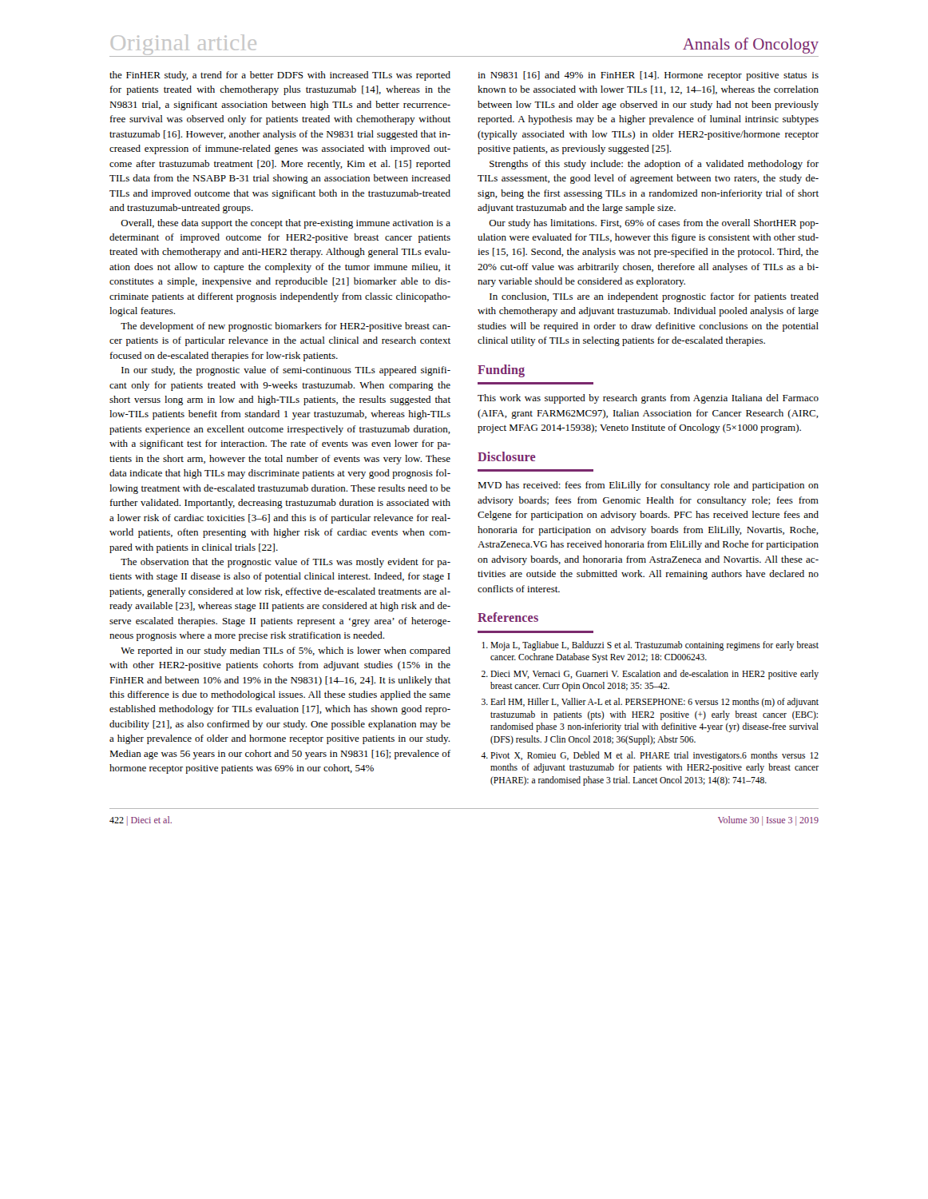Original article
Annals of Oncology
the FinHER study, a trend for a better DDFS with increased TILs was reported for patients treated with chemotherapy plus trastuzumab [14], whereas in the N9831 trial, a significant association between high TILs and better recurrence-free survival was observed only for patients treated with chemotherapy without trastuzumab [16]. However, another analysis of the N9831 trial suggested that increased expression of immune-related genes was associated with improved outcome after trastuzumab treatment [20]. More recently, Kim et al. [15] reported TILs data from the NSABP B-31 trial showing an association between increased TILs and improved outcome that was significant both in the trastuzumab-treated and trastuzumab-untreated groups.
Overall, these data support the concept that pre-existing immune activation is a determinant of improved outcome for HER2-positive breast cancer patients treated with chemotherapy and anti-HER2 therapy. Although general TILs evaluation does not allow to capture the complexity of the tumor immune milieu, it constitutes a simple, inexpensive and reproducible [21] biomarker able to discriminate patients at different prognosis independently from classic clinicopathological features.
The development of new prognostic biomarkers for HER2-positive breast cancer patients is of particular relevance in the actual clinical and research context focused on de-escalated therapies for low-risk patients.
In our study, the prognostic value of semi-continuous TILs appeared significant only for patients treated with 9-weeks trastuzumab. When comparing the short versus long arm in low and high-TILs patients, the results suggested that low-TILs patients benefit from standard 1 year trastuzumab, whereas high-TILs patients experience an excellent outcome irrespectively of trastuzumab duration, with a significant test for interaction. The rate of events was even lower for patients in the short arm, however the total number of events was very low. These data indicate that high TILs may discriminate patients at very good prognosis following treatment with de-escalated trastuzumab duration. These results need to be further validated. Importantly, decreasing trastuzumab duration is associated with a lower risk of cardiac toxicities [3–6] and this is of particular relevance for real-world patients, often presenting with higher risk of cardiac events when compared with patients in clinical trials [22].
The observation that the prognostic value of TILs was mostly evident for patients with stage II disease is also of potential clinical interest. Indeed, for stage I patients, generally considered at low risk, effective de-escalated treatments are already available [23], whereas stage III patients are considered at high risk and deserve escalated therapies. Stage II patients represent a ‘grey area’ of heterogeneous prognosis where a more precise risk stratification is needed.
We reported in our study median TILs of 5%, which is lower when compared with other HER2-positive patients cohorts from adjuvant studies (15% in the FinHER and between 10% and 19% in the N9831) [14–16, 24]. It is unlikely that this difference is due to methodological issues. All these studies applied the same established methodology for TILs evaluation [17], which has shown good reproducibility [21], as also confirmed by our study. One possible explanation may be a higher prevalence of older and hormone receptor positive patients in our study. Median age was 56 years in our cohort and 50 years in N9831 [16]; prevalence of hormone receptor positive patients was 69% in our cohort, 54%
in N9831 [16] and 49% in FinHER [14]. Hormone receptor positive status is known to be associated with lower TILs [11, 12, 14–16], whereas the correlation between low TILs and older age observed in our study had not been previously reported. A hypothesis may be a higher prevalence of luminal intrinsic subtypes (typically associated with low TILs) in older HER2-positive/hormone receptor positive patients, as previously suggested [25].
Strengths of this study include: the adoption of a validated methodology for TILs assessment, the good level of agreement between two raters, the study design, being the first assessing TILs in a randomized non-inferiority trial of short adjuvant trastuzumab and the large sample size.
Our study has limitations. First, 69% of cases from the overall ShortHER population were evaluated for TILs, however this figure is consistent with other studies [15, 16]. Second, the analysis was not pre-specified in the protocol. Third, the 20% cut-off value was arbitrarily chosen, therefore all analyses of TILs as a binary variable should be considered as exploratory.
In conclusion, TILs are an independent prognostic factor for patients treated with chemotherapy and adjuvant trastuzumab. Individual pooled analysis of large studies will be required in order to draw definitive conclusions on the potential clinical utility of TILs in selecting patients for de-escalated therapies.
Funding
This work was supported by research grants from Agenzia Italiana del Farmaco (AIFA, grant FARM62MC97), Italian Association for Cancer Research (AIRC, project MFAG 2014-15938); Veneto Institute of Oncology (5×1000 program).
Disclosure
MVD has received: fees from EliLilly for consultancy role and participation on advisory boards; fees from Genomic Health for consultancy role; fees from Celgene for participation on advisory boards. PFC has received lecture fees and honoraria for participation on advisory boards from EliLilly, Novartis, Roche, AstraZeneca.VG has received honoraria from EliLilly and Roche for participation on advisory boards, and honoraria from AstraZeneca and Novartis. All these activities are outside the submitted work. All remaining authors have declared no conflicts of interest.
References
Moja L, Tagliabue L, Balduzzi S et al. Trastuzumab containing regimens for early breast cancer. Cochrane Database Syst Rev 2012; 18: CD006243.
Dieci MV, Vernaci G, Guarneri V. Escalation and de-escalation in HER2 positive early breast cancer. Curr Opin Oncol 2018; 35: 35–42.
Earl HM, Hiller L, Vallier A-L et al. PERSEPHONE: 6 versus 12 months (m) of adjuvant trastuzumab in patients (pts) with HER2 positive (+) early breast cancer (EBC): randomised phase 3 non-inferiority trial with definitive 4-year (yr) disease-free survival (DFS) results. J Clin Oncol 2018; 36(Suppl); Abstr 506.
Pivot X, Romieu G, Debled M et al. PHARE trial investigators.6 months versus 12 months of adjuvant trastuzumab for patients with HER2-positive early breast cancer (PHARE): a randomised phase 3 trial. Lancet Oncol 2013; 14(8): 741–748.
422 | Dieci et al.
Volume 30 | Issue 3 | 2019